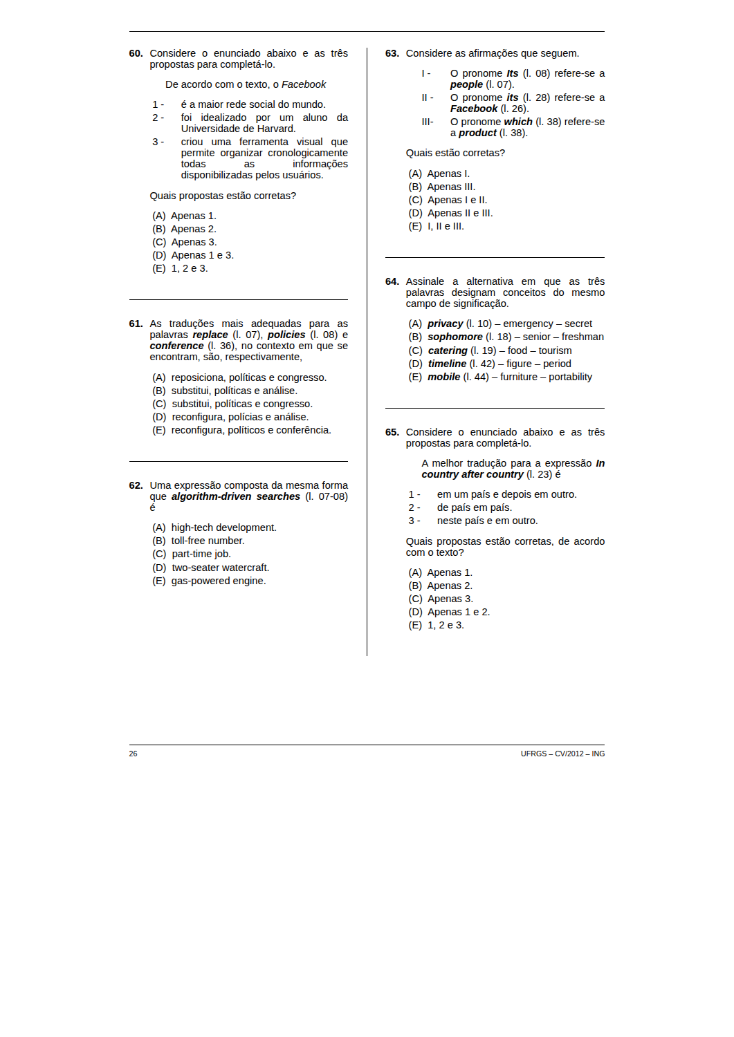60.
Considere o enunciado abaixo e as três propostas para completá-lo.
De acordo com o texto, o Facebook
1 -é a maior rede social do mundo.
2 -foi idealizado por um aluno da Universidade de Harvard.
3 -criou uma ferramenta visual que permite organizar cronologicamente todas as informações disponibilizadas pelos usuários.
Quais propostas estão corretas?
(A) Apenas 1.
(B) Apenas 2.
(C) Apenas 3.
(D) Apenas 1 e 3.
(E) 1, 2 e 3.
61.
As traduções mais adequadas para as palavras replace (l. 07), policies (l. 08) e conference (l. 36), no contexto em que se encontram, são, respectivamente,
(A) reposiciona, políticas e congresso.
(B) substitui, políticas e análise.
(C) substitui, políticas e congresso.
(D) reconfigura, polícias e análise.
(E) reconfigura, políticos e conferência.
62.
Uma expressão composta da mesma forma que algorithm-driven searches (l. 07-08) é
(A) high-tech development.
(B) toll-free number.
(C) part-time job.
(D) two-seater watercraft.
(E) gas-powered engine.
63.
Considere as afirmações que seguem.
I -O pronome Its (l. 08) refere-se a people (l. 07).
II -O pronome its (l. 28) refere-se a Facebook (l. 26).
III-O pronome which (l. 38) refere-se a product (l. 38).
Quais estão corretas?
(A) Apenas I.
(B) Apenas III.
(C) Apenas I e II.
(D) Apenas II e III.
(E) I, II e III.
64.
Assinale a alternativa em que as três palavras designam conceitos do mesmo campo de significação.
(A) privacy (l. 10) – emergency – secret
(B) sophomore (l. 18) – senior – freshman
(C) catering (l. 19) – food – tourism
(D) timeline (l. 42) – figure – period
(E) mobile (l. 44) – furniture – portability
65.
Considere o enunciado abaixo e as três propostas para completá-lo.
A melhor tradução para a expressão In country after country (l. 23) é
1 -em um país e depois em outro.
2 -de país em país.
3 -neste país e em outro.
Quais propostas estão corretas, de acordo com o texto?
(A) Apenas 1.
(B) Apenas 2.
(C) Apenas 3.
(D) Apenas 1 e 2.
(E) 1, 2 e 3.
26 UFRGS – CV/2012 – ING